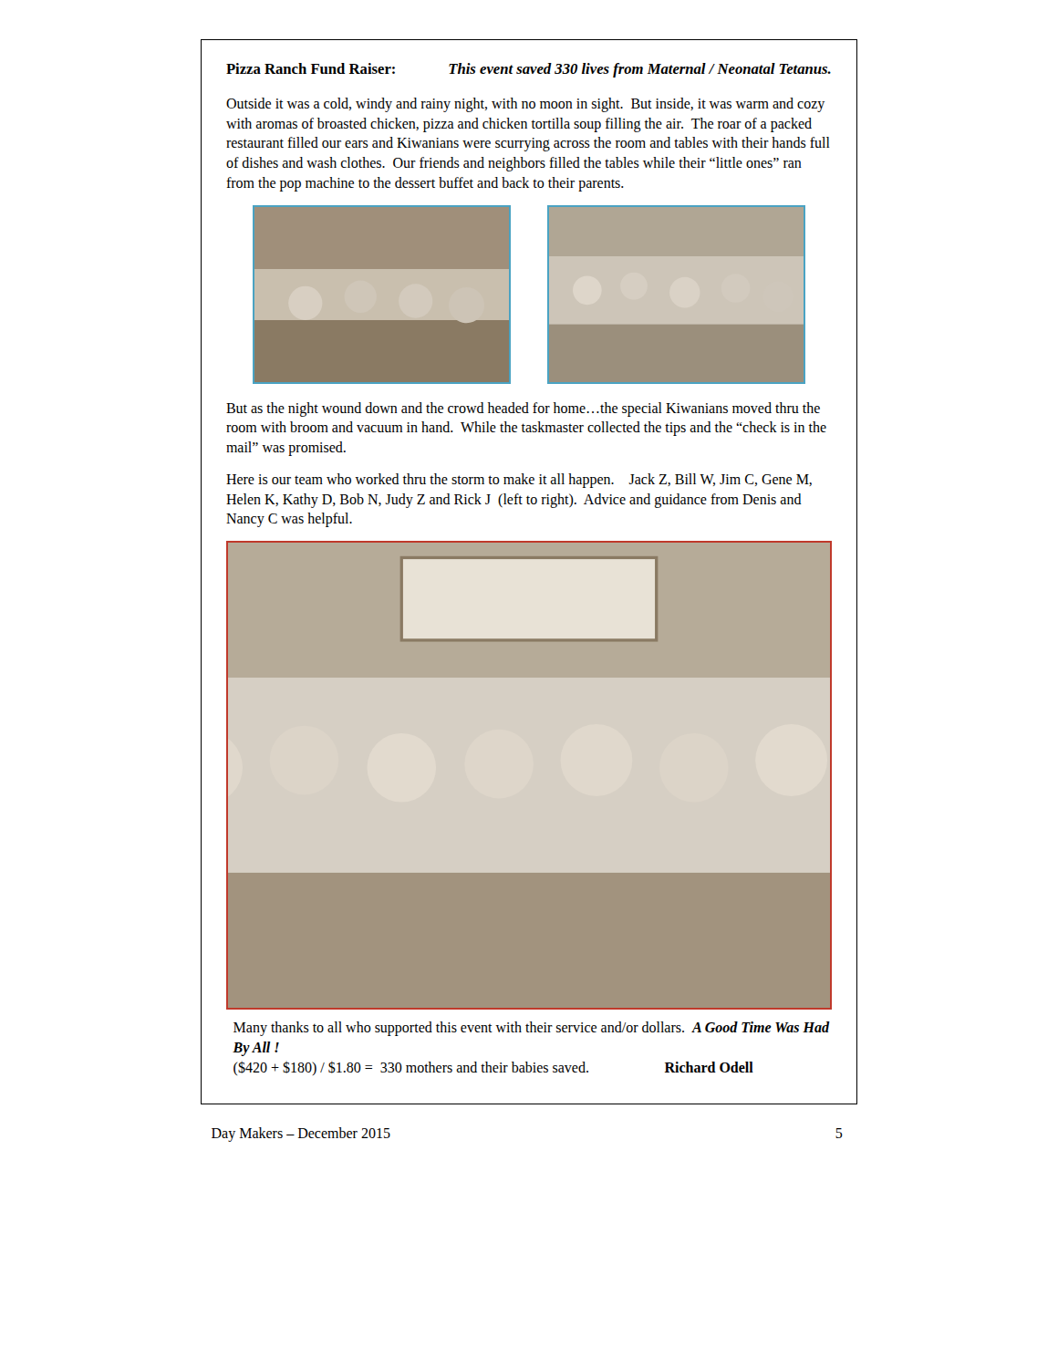Pizza Ranch Fund Raiser: This event saved 330 lives from Maternal / Neonatal Tetanus.
Outside it was a cold, windy and rainy night, with no moon in sight. But inside, it was warm and cozy with aromas of broasted chicken, pizza and chicken tortilla soup filling the air. The roar of a packed restaurant filled our ears and Kiwanians were scurrying across the room and tables with their hands full of dishes and wash clothes. Our friends and neighbors filled the tables while their “little ones” ran from the pop machine to the dessert buffet and back to their parents.
But as the night wound down and the crowd headed for home…the special Kiwanians moved thru the room with broom and vacuum in hand. While the taskmaster collected the tips and the “check is in the mail” was promised.
Here is our team who worked thru the storm to make it all happen. Jack Z, Bill W, Jim C, Gene M, Helen K, Kathy D, Bob N, Judy Z and Rick J (left to right). Advice and guidance from Denis and Nancy C was helpful.
Many thanks to all who supported this event with their service and/or dollars. A Good Time Was Had By All !
($420 + $180) / $1.80 = 330 mothers and their babies saved. Richard Odell
Day Makers – December 2015 5